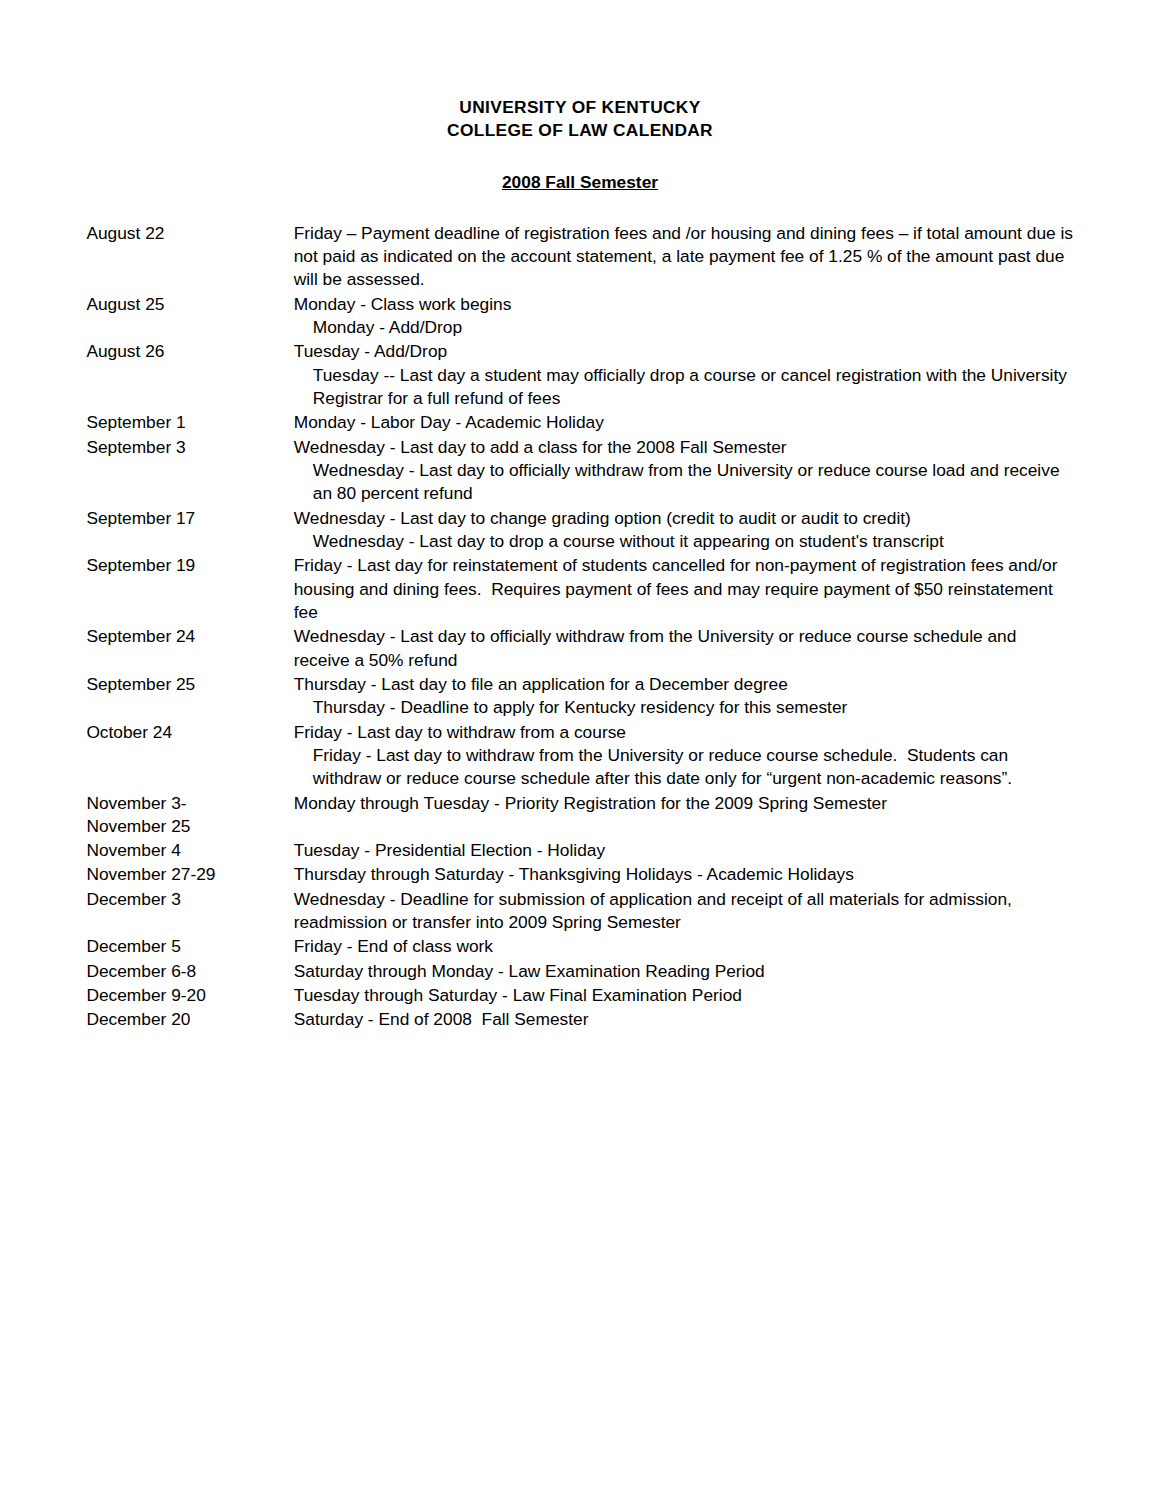UNIVERSITY OF KENTUCKY COLLEGE OF LAW CALENDAR
2008 Fall Semester
| August 22 | Friday – Payment deadline of registration fees and /or housing and dining fees – if total amount due is not paid as indicated on the account statement, a late payment fee of 1.25 % of the amount past due will be assessed. |
| August 25 | Monday - Class work begins Monday - Add/Drop |
| August 26 | Tuesday - Add/Drop Tuesday -- Last day a student may officially drop a course or cancel registration with the University Registrar for a full refund of fees |
| September 1 | Monday - Labor Day - Academic Holiday |
| September 3 | Wednesday - Last day to add a class for the 2008 Fall Semester Wednesday - Last day to officially withdraw from the University or reduce course load and receive an 80 percent refund |
| September 17 | Wednesday - Last day to change grading option (credit to audit or audit to credit) Wednesday - Last day to drop a course without it appearing on student's transcript |
| September 19 | Friday - Last day for reinstatement of students cancelled for non-payment of registration fees and/or housing and dining fees. Requires payment of fees and may require payment of $50 reinstatement fee |
| September 24 | Wednesday - Last day to officially withdraw from the University or reduce course schedule and receive a 50% refund |
| September 25 | Thursday - Last day to file an application for a December degree Thursday - Deadline to apply for Kentucky residency for this semester |
| October 24 | Friday - Last day to withdraw from a course Friday - Last day to withdraw from the University or reduce course schedule. Students can withdraw or reduce course schedule after this date only for “urgent non-academic reasons”. |
| November 3- November 25 | Monday through Tuesday - Priority Registration for the 2009 Spring Semester |
| November 4 | Tuesday - Presidential Election - Holiday |
| November 27-29 | Thursday through Saturday - Thanksgiving Holidays - Academic Holidays |
| December 3 | Wednesday - Deadline for submission of application and receipt of all materials for admission, readmission or transfer into 2009 Spring Semester |
| December 5 | Friday - End of class work |
| December 6-8 | Saturday through Monday - Law Examination Reading Period |
| December 9-20 | Tuesday through Saturday - Law Final Examination Period |
| December 20 | Saturday - End of 2008 Fall Semester |